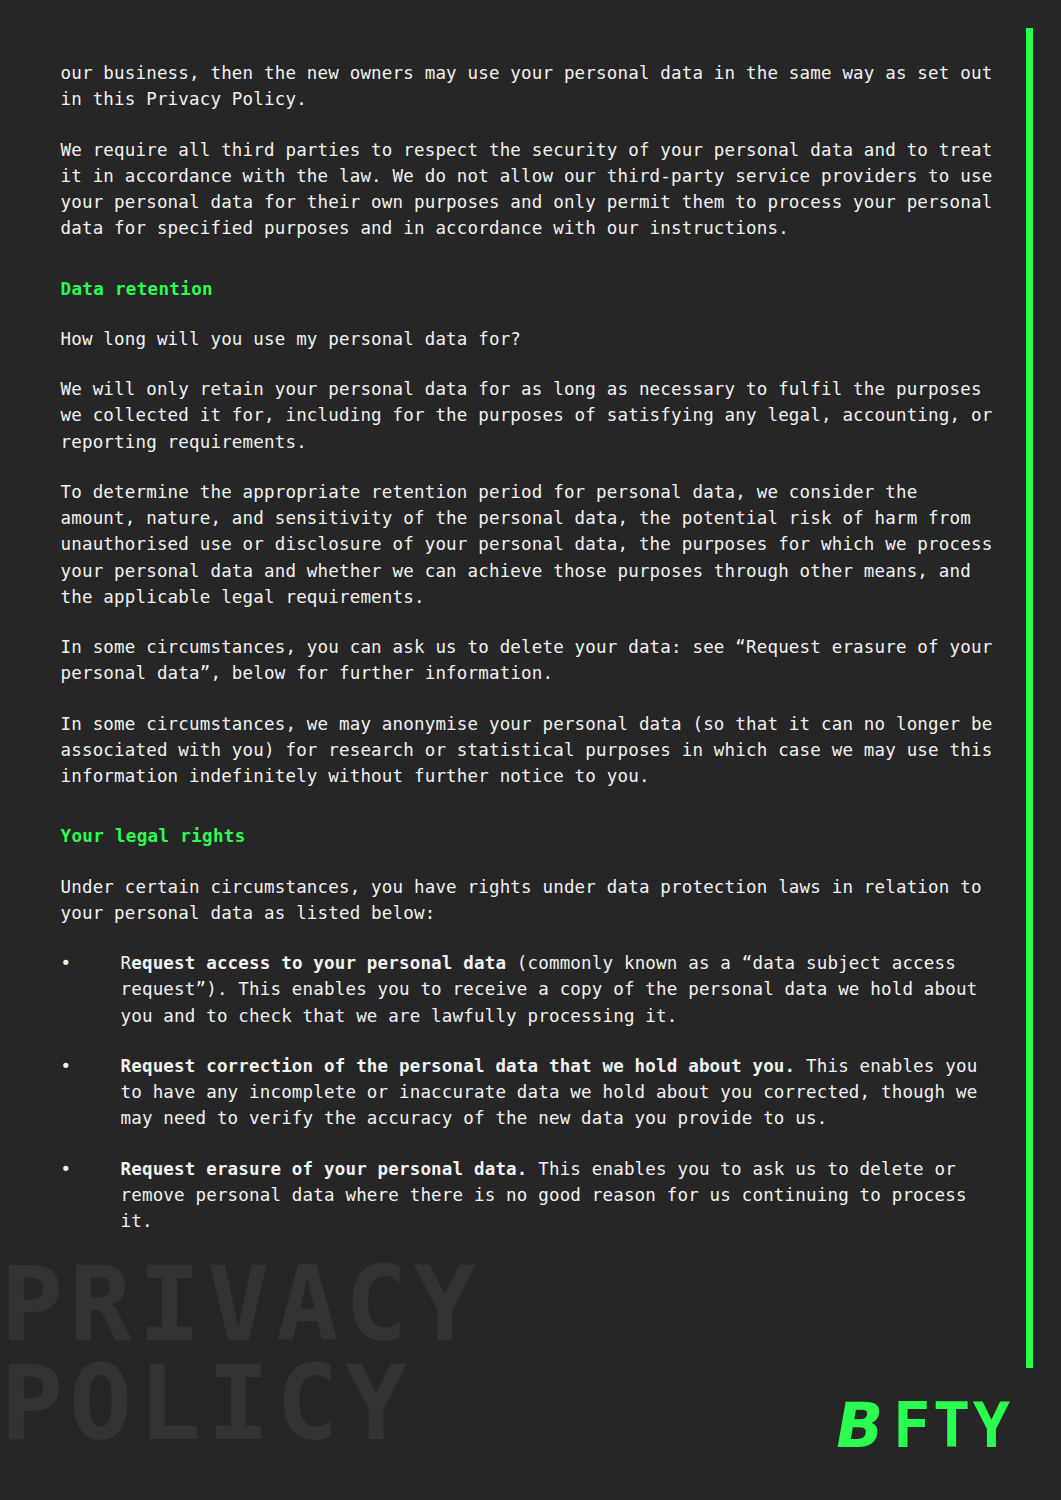PRIVACY POLICY
our business, then the new owners may use your personal data in the same way as set out in this Privacy Policy.
We require all third parties to respect the security of your personal data and to treat it in accordance with the law. We do not allow our third-party service providers to use your personal data for their own purposes and only permit them to process your personal data for specified purposes and in accordance with our instructions.
Data retention
How long will you use my personal data for?
We will only retain your personal data for as long as necessary to fulfil the purposes we collected it for, including for the purposes of satisfying any legal, accounting, or reporting requirements.
To determine the appropriate retention period for personal data, we consider the amount, nature, and sensitivity of the personal data, the potential risk of harm from unauthorised use or disclosure of your personal data, the purposes for which we process your personal data and whether we can achieve those purposes through other means, and the applicable legal requirements.
In some circumstances, you can ask us to delete your data: see “Request erasure of your personal data”, below for further information.
In some circumstances, we may anonymise your personal data (so that it can no longer be associated with you) for research or statistical purposes in which case we may use this information indefinitely without further notice to you.
Your legal rights
Under certain circumstances, you have rights under data protection laws in relation to your personal data as listed below:
• Request access to your personal data (commonly known as a “data subject access request”). This enables you to receive a copy of the personal data we hold about you and to check that we are lawfully processing it.
• Request correction of the personal data that we hold about you. This enables you to have any incomplete or inaccurate data we hold about you corrected, though we may need to verify the accuracy of the new data you provide to us.
• Request erasure of your personal data. This enables you to ask us to delete or remove personal data where there is no good reason for us continuing to process it.
𝗕FTY